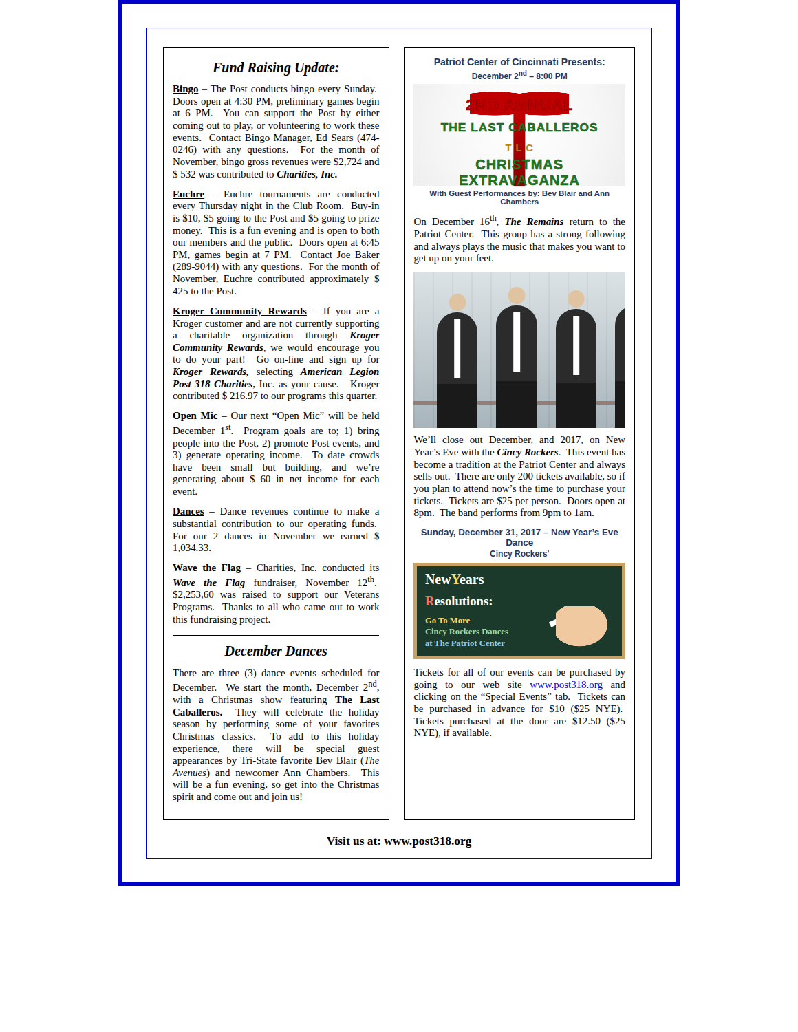Fund Raising Update:
Bingo – The Post conducts bingo every Sunday. Doors open at 4:30 PM, preliminary games begin at 6 PM. You can support the Post by either coming out to play, or volunteering to work these events. Contact Bingo Manager, Ed Sears (474-0246) with any questions. For the month of November, bingo gross revenues were $2,724 and $ 532 was contributed to Charities, Inc.
Euchre – Euchre tournaments are conducted every Thursday night in the Club Room. Buy-in is $10, $5 going to the Post and $5 going to prize money. This is a fun evening and is open to both our members and the public. Doors open at 6:45 PM, games begin at 7 PM. Contact Joe Baker (289-9044) with any questions. For the month of November, Euchre contributed approximately $ 425 to the Post.
Kroger Community Rewards – If you are a Kroger customer and are not currently supporting a charitable organization through Kroger Community Rewards, we would encourage you to do your part! Go on-line and sign up for Kroger Rewards, selecting American Legion Post 318 Charities, Inc. as your cause. Kroger contributed $ 216.97 to our programs this quarter.
Open Mic – Our next “Open Mic” will be held December 1st. Program goals are to; 1) bring people into the Post, 2) promote Post events, and 3) generate operating income. To date crowds have been small but building, and we’re generating about $ 60 in net income for each event.
Dances – Dance revenues continue to make a substantial contribution to our operating funds. For our 2 dances in November we earned $ 1,034.33.
Wave the Flag – Charities, Inc. conducted its Wave the Flag fundraiser, November 12th. $2,253,60 was raised to support our Veterans Programs. Thanks to all who came out to work this fundraising project.
December Dances
There are three (3) dance events scheduled for December. We start the month, December 2nd, with a Christmas show featuring The Last Caballeros. They will celebrate the holiday season by performing some of your favorites Christmas classics. To add to this holiday experience, there will be special guest appearances by Tri-State favorite Bev Blair (The Avenues) and newcomer Ann Chambers. This will be a fun evening, so get into the Christmas spirit and come out and join us!
Patriot Center of Cincinnati Presents:
December 2nd – 8:00 PM
2nd Annual
The Last Caballeros
T L C
Christmas Extravaganza
With Guest Performances by: Bev Blair and Ann Chambers
On December 16th, The Remains return to the Patriot Center. This group has a strong following and always plays the music that makes you want to get up on your feet.
We’ll close out December, and 2017, on New Year’s Eve with the Cincy Rockers. This event has become a tradition at the Patriot Center and always sells out. There are only 200 tickets available, so if you plan to attend now’s the time to purchase your tickets. Tickets are $25 per person. Doors open at 8pm. The band performs from 9pm to 1am.
Sunday, December 31, 2017 – New Year’s Eve Dance
Cincy Rockers'
NewYears
Resolutions:
Go To More
Cincy Rockers Dances
at The Patriot Center
Tickets for all of our events can be purchased by going to our web site www.post318.org and clicking on the “Special Events” tab. Tickets can be purchased in advance for $10 ($25 NYE). Tickets purchased at the door are $12.50 ($25 NYE), if available.
Visit us at: www.post318.org